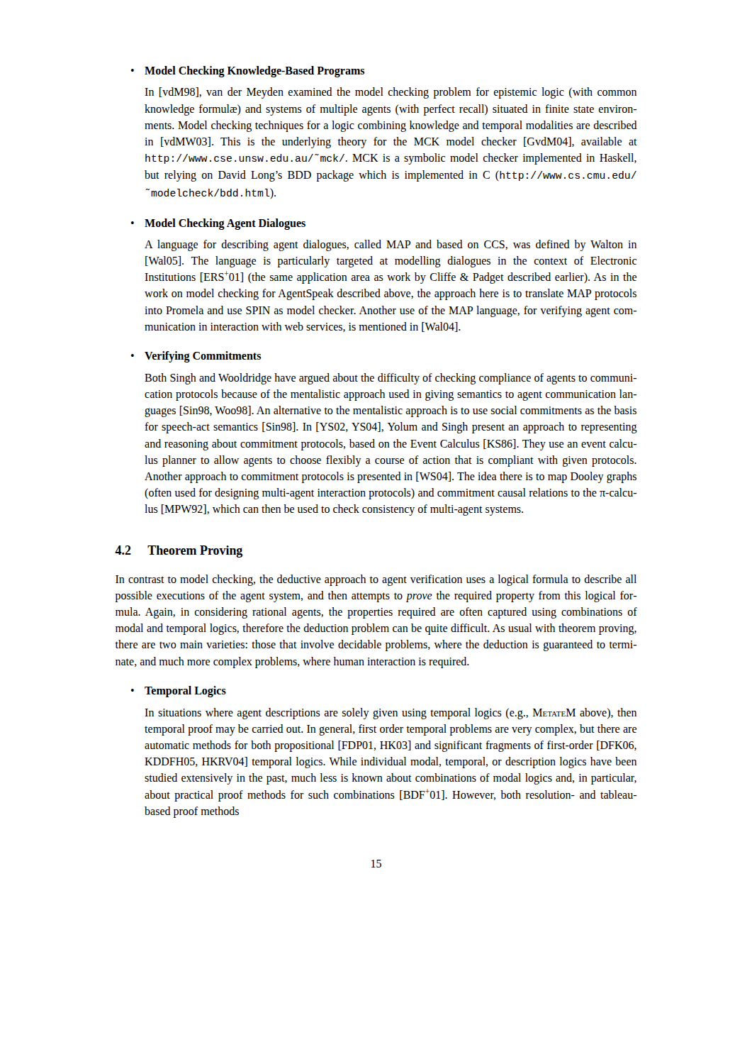Model Checking Knowledge-Based Programs
In [vdM98], van der Meyden examined the model checking problem for epistemic logic (with common knowledge formulæ) and systems of multiple agents (with perfect recall) situated in finite state environments. Model checking techniques for a logic combining knowledge and temporal modalities are described in [vdMW03]. This is the underlying theory for the MCK model checker [GvdM04], available at http://www.cse.unsw.edu.au/˜mck/. MCK is a symbolic model checker implemented in Haskell, but relying on David Long’s BDD package which is implemented in C (http://www.cs.cmu.edu/˜modelcheck/bdd.html).
Model Checking Agent Dialogues
A language for describing agent dialogues, called MAP and based on CCS, was defined by Walton in [Wal05]. The language is particularly targeted at modelling dialogues in the context of Electronic Institutions [ERS+01] (the same application area as work by Cliffe & Padget described earlier). As in the work on model checking for AgentSpeak described above, the approach here is to translate MAP protocols into Promela and use SPIN as model checker. Another use of the MAP language, for verifying agent communication in interaction with web services, is mentioned in [Wal04].
Verifying Commitments
Both Singh and Wooldridge have argued about the difficulty of checking compliance of agents to communication protocols because of the mentalistic approach used in giving semantics to agent communication languages [Sin98, Woo98]. An alternative to the mentalistic approach is to use social commitments as the basis for speech-act semantics [Sin98]. In [YS02, YS04], Yolum and Singh present an approach to representing and reasoning about commitment protocols, based on the Event Calculus [KS86]. They use an event calculus planner to allow agents to choose flexibly a course of action that is compliant with given protocols. Another approach to commitment protocols is presented in [WS04]. The idea there is to map Dooley graphs (often used for designing multi-agent interaction protocols) and commitment causal relations to the π-calculus [MPW92], which can then be used to check consistency of multi-agent systems.
4.2 Theorem Proving
In contrast to model checking, the deductive approach to agent verification uses a logical formula to describe all possible executions of the agent system, and then attempts to prove the required property from this logical formula. Again, in considering rational agents, the properties required are often captured using combinations of modal and temporal logics, therefore the deduction problem can be quite difficult. As usual with theorem proving, there are two main varieties: those that involve decidable problems, where the deduction is guaranteed to terminate, and much more complex problems, where human interaction is required.
Temporal Logics
In situations where agent descriptions are solely given using temporal logics (e.g., MetateM above), then temporal proof may be carried out. In general, first order temporal problems are very complex, but there are automatic methods for both propositional [FDP01, HK03] and significant fragments of first-order [DFK06, KDDFH05, HKRV04] temporal logics. While individual modal, temporal, or description logics have been studied extensively in the past, much less is known about combinations of modal logics and, in particular, about practical proof methods for such combinations [BDF+01]. However, both resolution- and tableau-based proof methods
15